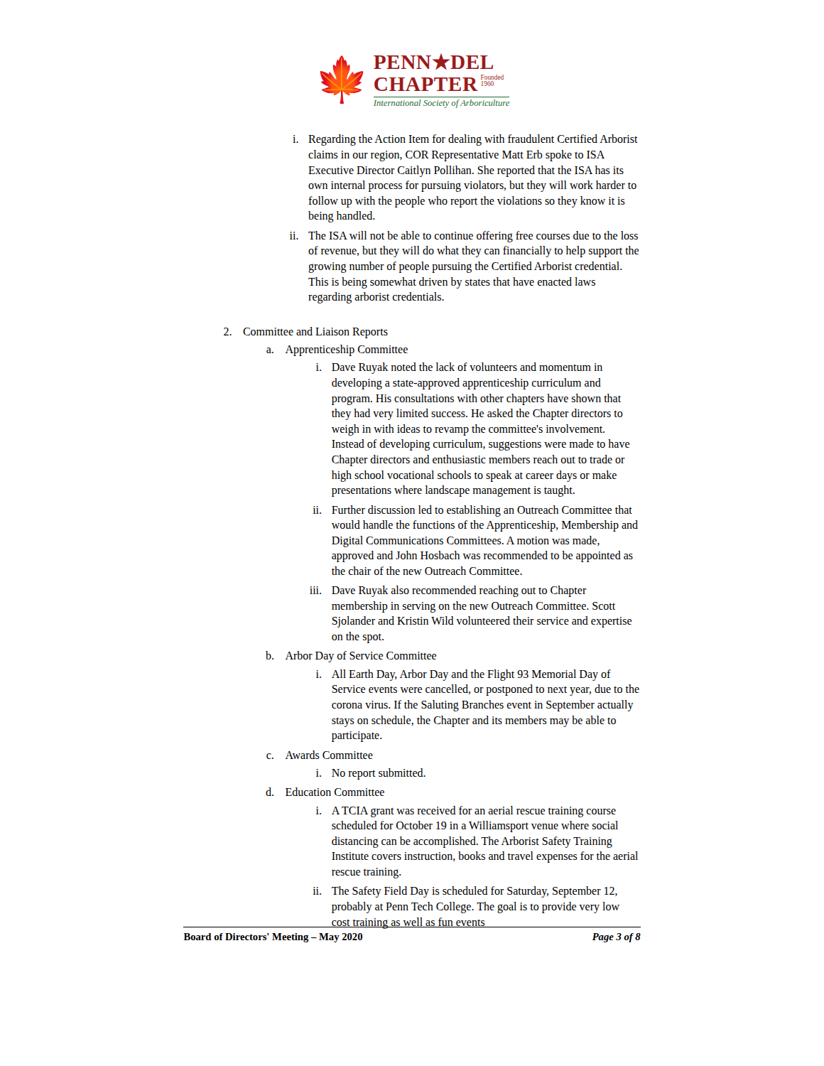🍁PENN★DEL
CHAPTER Founded
1960 International Society of Arboriculture
Regarding the Action Item for dealing with fraudulent Certified Arborist claims in our region, COR Representative Matt Erb spoke to ISA Executive Director Caitlyn Pollihan. She reported that the ISA has its own internal process for pursuing violators, but they will work harder to follow up with the people who report the violations so they know it is being handled.
The ISA will not be able to continue offering free courses due to the loss of revenue, but they will do what they can financially to help support the growing number of people pursuing the Certified Arborist credential. This is being somewhat driven by states that have enacted laws regarding arborist credentials.
Committee and Liaison Reports
Apprenticeship Committee
Dave Ruyak noted the lack of volunteers and momentum in developing a state-approved apprenticeship curriculum and program. His consultations with other chapters have shown that they had very limited success. He asked the Chapter directors to weigh in with ideas to revamp the committee's involvement. Instead of developing curriculum, suggestions were made to have Chapter directors and enthusiastic members reach out to trade or high school vocational schools to speak at career days or make presentations where landscape management is taught.
Further discussion led to establishing an Outreach Committee that would handle the functions of the Apprenticeship, Membership and Digital Communications Committees. A motion was made, approved and John Hosbach was recommended to be appointed as the chair of the new Outreach Committee.
Dave Ruyak also recommended reaching out to Chapter membership in serving on the new Outreach Committee. Scott Sjolander and Kristin Wild volunteered their service and expertise on the spot.
Arbor Day of Service Committee
All Earth Day, Arbor Day and the Flight 93 Memorial Day of Service events were cancelled, or postponed to next year, due to the corona virus. If the Saluting Branches event in September actually stays on schedule, the Chapter and its members may be able to participate.
Awards Committee
No report submitted.
Education Committee
A TCIA grant was received for an aerial rescue training course scheduled for October 19 in a Williamsport venue where social distancing can be accomplished. The Arborist Safety Training Institute covers instruction, books and travel expenses for the aerial rescue training.
The Safety Field Day is scheduled for Saturday, September 12, probably at Penn Tech College. The goal is to provide very low cost training as well as fun events
Board of Directors' Meeting – May 2020 Page 3 of 8